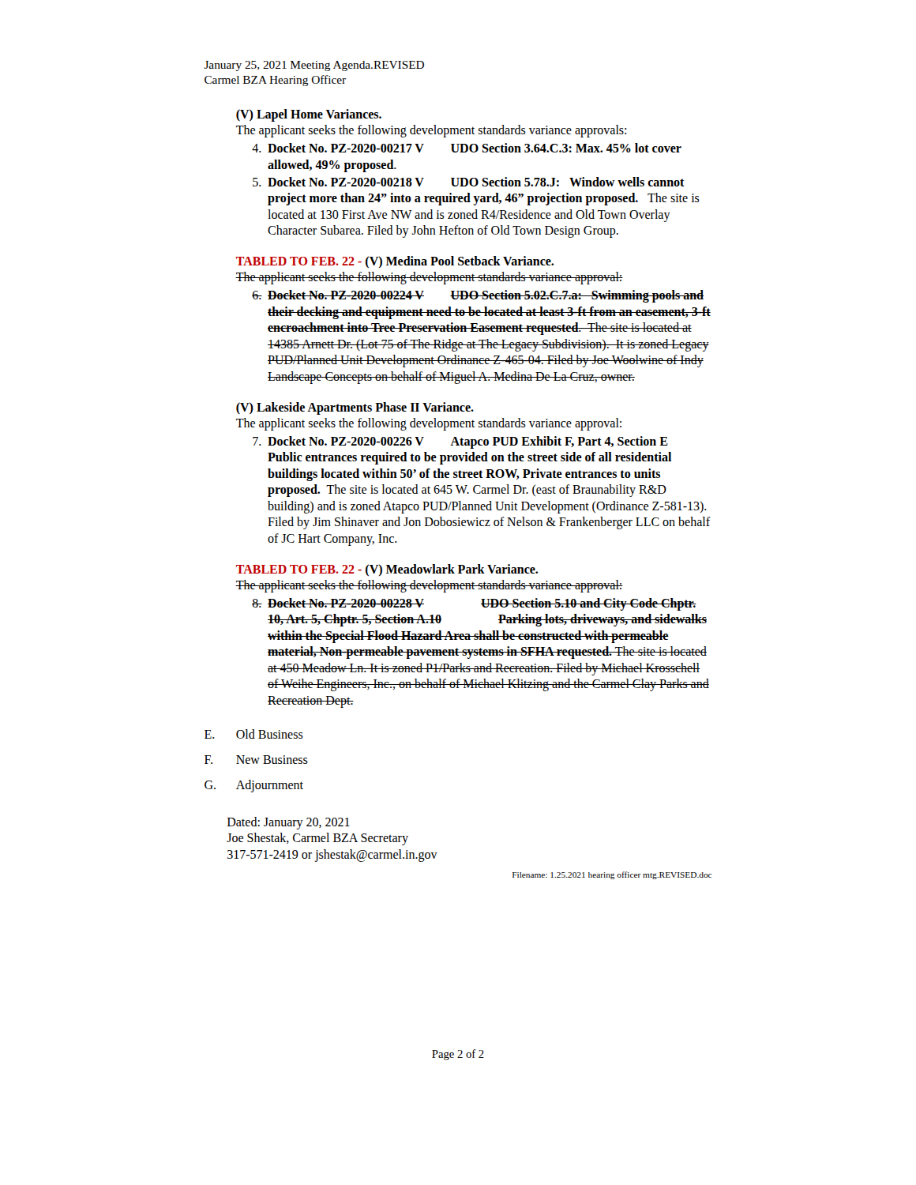January 25, 2021 Meeting Agenda.REVISED
Carmel BZA Hearing Officer
(V) Lapel Home Variances.
The applicant seeks the following development standards variance approvals:
4. Docket No. PZ-2020-00217 V UDO Section 3.64.C.3: Max. 45% lot cover allowed, 49% proposed.
5. Docket No. PZ-2020-00218 V UDO Section 5.78.J: Window wells cannot project more than 24” into a required yard, 46” projection proposed. The site is located at 130 First Ave NW and is zoned R4/Residence and Old Town Overlay Character Subarea. Filed by John Hefton of Old Town Design Group.
TABLED TO FEB. 22 - (V) Medina Pool Setback Variance.
The applicant seeks the following development standards variance approval:
6. Docket No. PZ-2020-00224 V UDO Section 5.02.C.7.a: Swimming pools and their decking and equipment need to be located at least 3-ft from an easement, 3-ft encroachment into Tree Preservation Easement requested. The site is located at 14385 Arnett Dr. (Lot 75 of The Ridge at The Legacy Subdivision). It is zoned Legacy PUD/Planned Unit Development Ordinance Z-465-04. Filed by Joe Woolwine of Indy Landscape Concepts on behalf of Miguel A. Medina De La Cruz, owner.
(V) Lakeside Apartments Phase II Variance.
The applicant seeks the following development standards variance approval:
7. Docket No. PZ-2020-00226 V Atapco PUD Exhibit F, Part 4, Section E Public entrances required to be provided on the street side of all residential buildings located within 50’ of the street ROW, Private entrances to units proposed. The site is located at 645 W. Carmel Dr. (east of Braunability R&D building) and is zoned Atapco PUD/Planned Unit Development (Ordinance Z-581-13). Filed by Jim Shinaver and Jon Dobosiewicz of Nelson & Frankenberger LLC on behalf of JC Hart Company, Inc.
TABLED TO FEB. 22 - (V) Meadowlark Park Variance.
The applicant seeks the following development standards variance approval:
8. Docket No. PZ-2020-00228 V UDO Section 5.10 and City Code Chptr. 10, Art. 5, Chptr. 5, Section A.10 Parking lots, driveways, and sidewalks within the Special Flood Hazard Area shall be constructed with permeable material, Non-permeable pavement systems in SFHA requested. The site is located at 450 Meadow Ln. It is zoned P1/Parks and Recreation. Filed by Michael Krosschell of Weihe Engineers, Inc., on behalf of Michael Klitzing and the Carmel Clay Parks and Recreation Dept.
E. Old Business
F. New Business
G. Adjournment
Dated: January 20, 2021
Joe Shestak, Carmel BZA Secretary
317-571-2419 or jshestak@carmel.in.gov
Filename: 1.25.2021 hearing officer mtg.REVISED.doc
Page 2 of 2